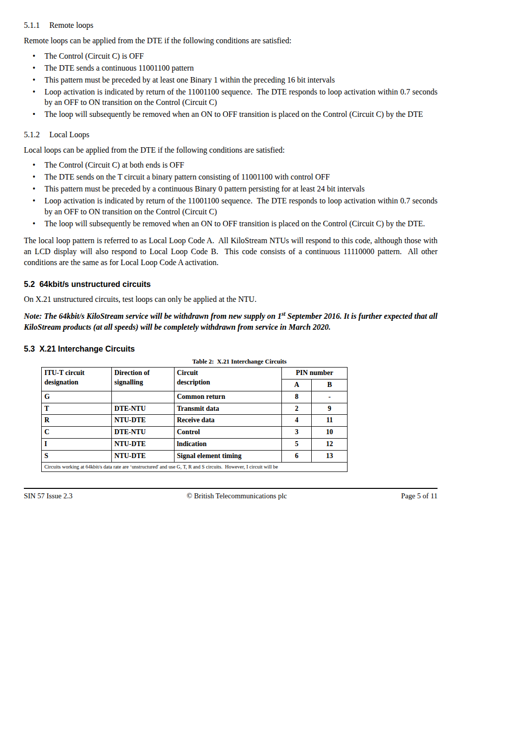5.1.1 Remote loops
Remote loops can be applied from the DTE if the following conditions are satisfied:
The Control (Circuit C) is OFF
The DTE sends a continuous 11001100 pattern
This pattern must be preceded by at least one Binary 1 within the preceding 16 bit intervals
Loop activation is indicated by return of the 11001100 sequence. The DTE responds to loop activation within 0.7 seconds by an OFF to ON transition on the Control (Circuit C)
The loop will subsequently be removed when an ON to OFF transition is placed on the Control (Circuit C) by the DTE
5.1.2 Local Loops
Local loops can be applied from the DTE if the following conditions are satisfied:
The Control (Circuit C) at both ends is OFF
The DTE sends on the T circuit a binary pattern consisting of 11001100 with control OFF
This pattern must be preceded by a continuous Binary 0 pattern persisting for at least 24 bit intervals
Loop activation is indicated by return of the 11001100 sequence. The DTE responds to loop activation within 0.7 seconds by an OFF to ON transition on the Control (Circuit C)
The loop will subsequently be removed when an ON to OFF transition is placed on the Control (Circuit C) by the DTE.
The local loop pattern is referred to as Local Loop Code A. All KiloStream NTUs will respond to this code, although those with an LCD display will also respond to Local Loop Code B. This code consists of a continuous 11110000 pattern. All other conditions are the same as for Local Loop Code A activation.
5.2 64kbit/s unstructured circuits
On X.21 unstructured circuits, test loops can only be applied at the NTU.
Note: The 64kbit/s KiloStream service will be withdrawn from new supply on 1st September 2016. It is further expected that all KiloStream products (at all speeds) will be completely withdrawn from service in March 2020.
5.3 X.21 Interchange Circuits
Table 2: X.21 Interchange Circuits
| ITU-T circuit designation | Direction of signalling | Circuit description | PIN number |
| --- | --- | --- | --- |
| A | B |
| G | | Common return | 8 | - |
| T | DTE-NTU | Transmit data | 2 | 9 |
| R | NTU-DTE | Receive data | 4 | 11 |
| C | DTE-NTU | Control | 3 | 10 |
| I | NTU-DTE | lndication | 5 | 12 |
| S | NTU-DTE | Signal element timing | 6 | 13 |
| Circuits working at 64kbit/s data rate are ‘unstructured' and use G, T, R and S circuits. However, I circuit will be |
SIN 57 Issue 2.3
© British Telecommunications plc
Page 5 of 11